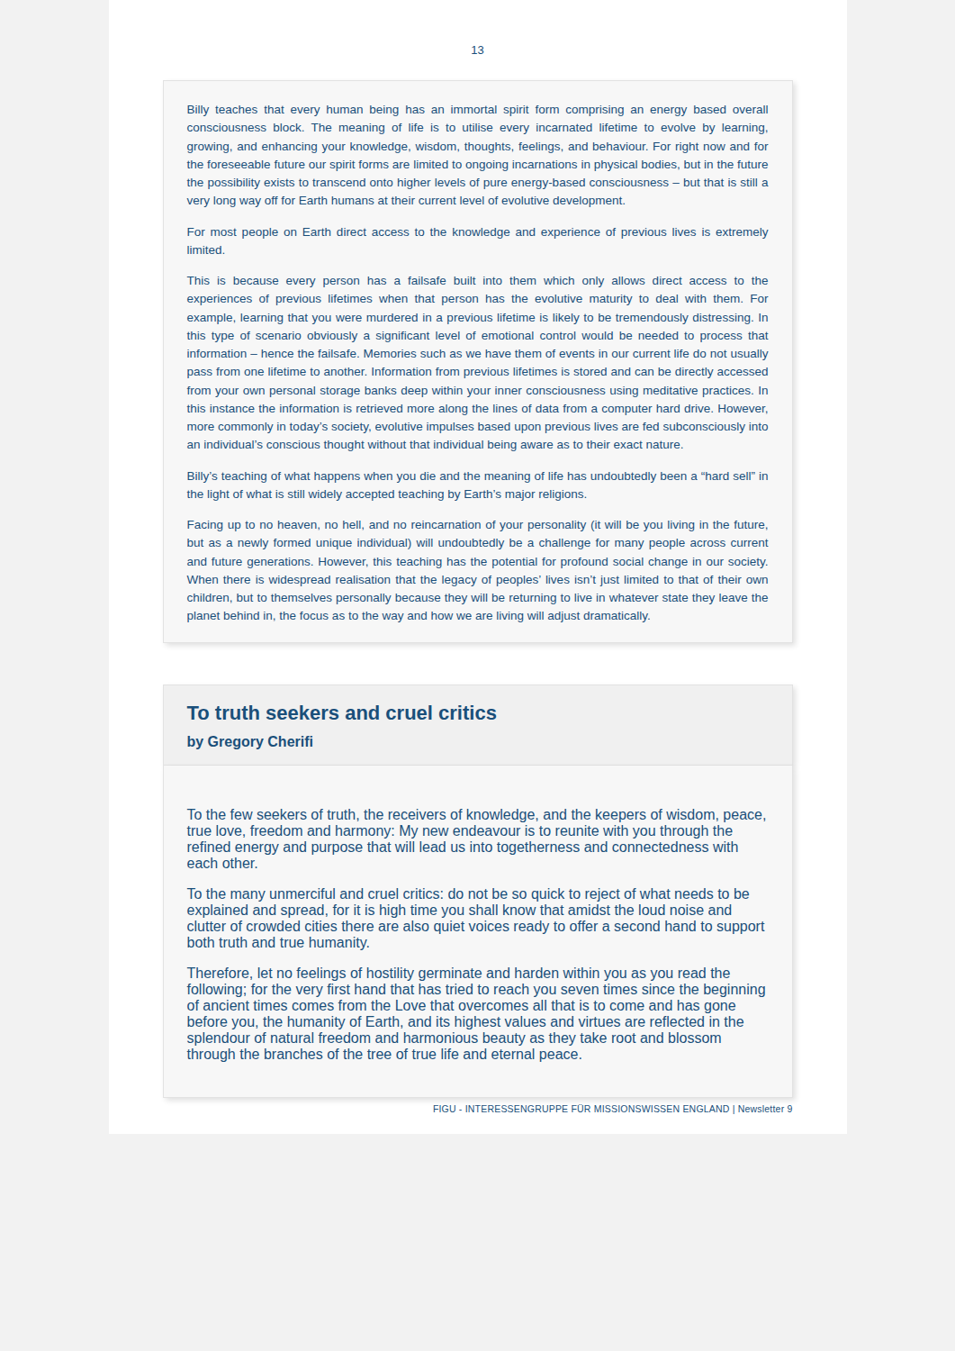13
Billy teaches that every human being has an immortal spirit form comprising an energy based overall consciousness block. The meaning of life is to utilise every incarnated lifetime to evolve by learning, growing, and enhancing your knowledge, wisdom, thoughts, feelings, and behaviour. For right now and for the foreseeable future our spirit forms are limited to ongoing incarnations in physical bodies, but in the future the possibility exists to transcend onto higher levels of pure energy-based consciousness – but that is still a very long way off for Earth humans at their current level of evolutive development.
For most people on Earth direct access to the knowledge and experience of previous lives is extremely limited.
This is because every person has a failsafe built into them which only allows direct access to the experiences of previous lifetimes when that person has the evolutive maturity to deal with them. For example, learning that you were murdered in a previous lifetime is likely to be tremendously distressing. In this type of scenario obviously a significant level of emotional control would be needed to process that information – hence the failsafe. Memories such as we have them of events in our current life do not usually pass from one lifetime to another. Information from previous lifetimes is stored and can be directly accessed from your own personal storage banks deep within your inner consciousness using meditative practices. In this instance the information is retrieved more along the lines of data from a computer hard drive. However, more commonly in today’s society, evolutive impulses based upon previous lives are fed subconsciously into an individual’s conscious thought without that individual being aware as to their exact nature.
Billy’s teaching of what happens when you die and the meaning of life has undoubtedly been a “hard sell” in the light of what is still widely accepted teaching by Earth’s major religions.
Facing up to no heaven, no hell, and no reincarnation of your personality (it will be you living in the future, but as a newly formed unique individual) will undoubtedly be a challenge for many people across current and future generations. However, this teaching has the potential for profound social change in our society. When there is widespread realisation that the legacy of peoples’ lives isn’t just limited to that of their own children, but to themselves personally because they will be returning to live in whatever state they leave the planet behind in, the focus as to the way and how we are living will adjust dramatically.
To truth seekers and cruel critics
by Gregory Cherifi
To the few seekers of truth, the receivers of knowledge, and the keepers of wisdom, peace, true love, freedom and harmony: My new endeavour is to reunite with you through the refined energy and purpose that will lead us into togetherness and connectedness with each other.
To the many unmerciful and cruel critics: do not be so quick to reject of what needs to be explained and spread, for it is high time you shall know that amidst the loud noise and clutter of crowded cities there are also quiet voices ready to offer a second hand to support both truth and true humanity.
Therefore, let no feelings of hostility germinate and harden within you as you read the following; for the very first hand that has tried to reach you seven times since the beginning of ancient times comes from the Love that overcomes all that is to come and has gone before you, the humanity of Earth, and its highest values and virtues are reflected in the splendour of natural freedom and harmonious beauty as they take root and blossom through the branches of the tree of true life and eternal peace.
FIGU - INTERESSENGRUPPE FÜR MISSIONSWISSEN ENGLAND | Newsletter 9